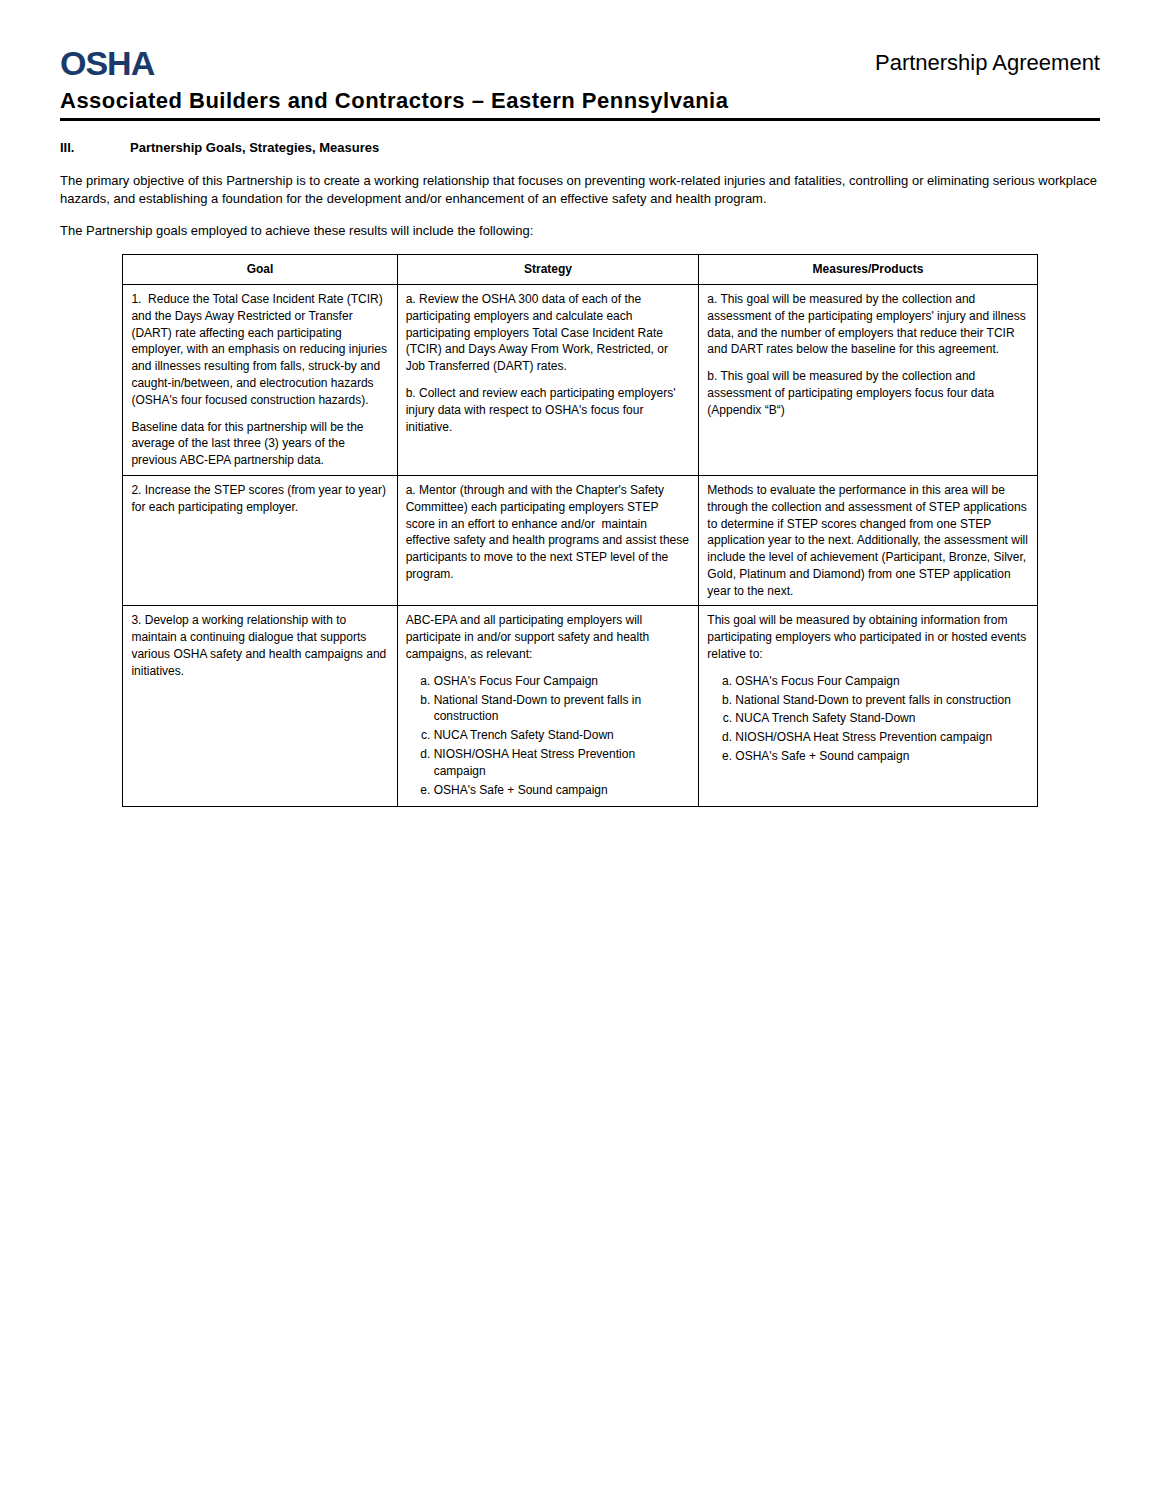OSHA Partnership Agreement
Associated Builders and Contractors – Eastern Pennsylvania
III. Partnership Goals, Strategies, Measures
The primary objective of this Partnership is to create a working relationship that focuses on preventing work-related injuries and fatalities, controlling or eliminating serious workplace hazards, and establishing a foundation for the development and/or enhancement of an effective safety and health program.
The Partnership goals employed to achieve these results will include the following:
| Goal | Strategy | Measures/Products |
| --- | --- | --- |
| 1. Reduce the Total Case Incident Rate (TCIR) and the Days Away Restricted or Transfer (DART) rate affecting each participating employer, with an emphasis on reducing injuries and illnesses resulting from falls, struck-by and caught-in/between, and electrocution hazards (OSHA's four focused construction hazards). Baseline data for this partnership will be the average of the last three (3) years of the previous ABC-EPA partnership data. | a. Review the OSHA 300 data of each of the participating employers and calculate each participating employers Total Case Incident Rate (TCIR) and Days Away From Work, Restricted, or Job Transferred (DART) rates. b. Collect and review each participating employers' injury data with respect to OSHA's focus four initiative. | a. This goal will be measured by the collection and assessment of the participating employers' injury and illness data, and the number of employers that reduce their TCIR and DART rates below the baseline for this agreement. b. This goal will be measured by the collection and assessment of participating employers focus four data (Appendix “B“) |
| 2. Increase the STEP scores (from year to year) for each participating employer. | a. Mentor (through and with the Chapter's Safety Committee) each participating employers STEP score in an effort to enhance and/or maintain effective safety and health programs and assist these participants to move to the next STEP level of the program. | Methods to evaluate the performance in this area will be through the collection and assessment of STEP applications to determine if STEP scores changed from one STEP application year to the next. Additionally, the assessment will include the level of achievement (Participant, Bronze, Silver, Gold, Platinum and Diamond) from one STEP application year to the next. |
| 3. Develop a working relationship with to maintain a continuing dialogue that supports various OSHA safety and health campaigns and initiatives. | ABC-EPA and all participating employers will participate in and/or support safety and health campaigns, as relevant: OSHA's Focus Four Campaign National Stand-Down to prevent falls in construction NUCA Trench Safety Stand-Down NIOSH/OSHA Heat Stress Prevention campaign OSHA's Safe + Sound campaign | This goal will be measured by obtaining information from participating employers who participated in or hosted events relative to: OSHA's Focus Four Campaign National Stand-Down to prevent falls in construction NUCA Trench Safety Stand-Down NIOSH/OSHA Heat Stress Prevention campaign OSHA's Safe + Sound campaign |